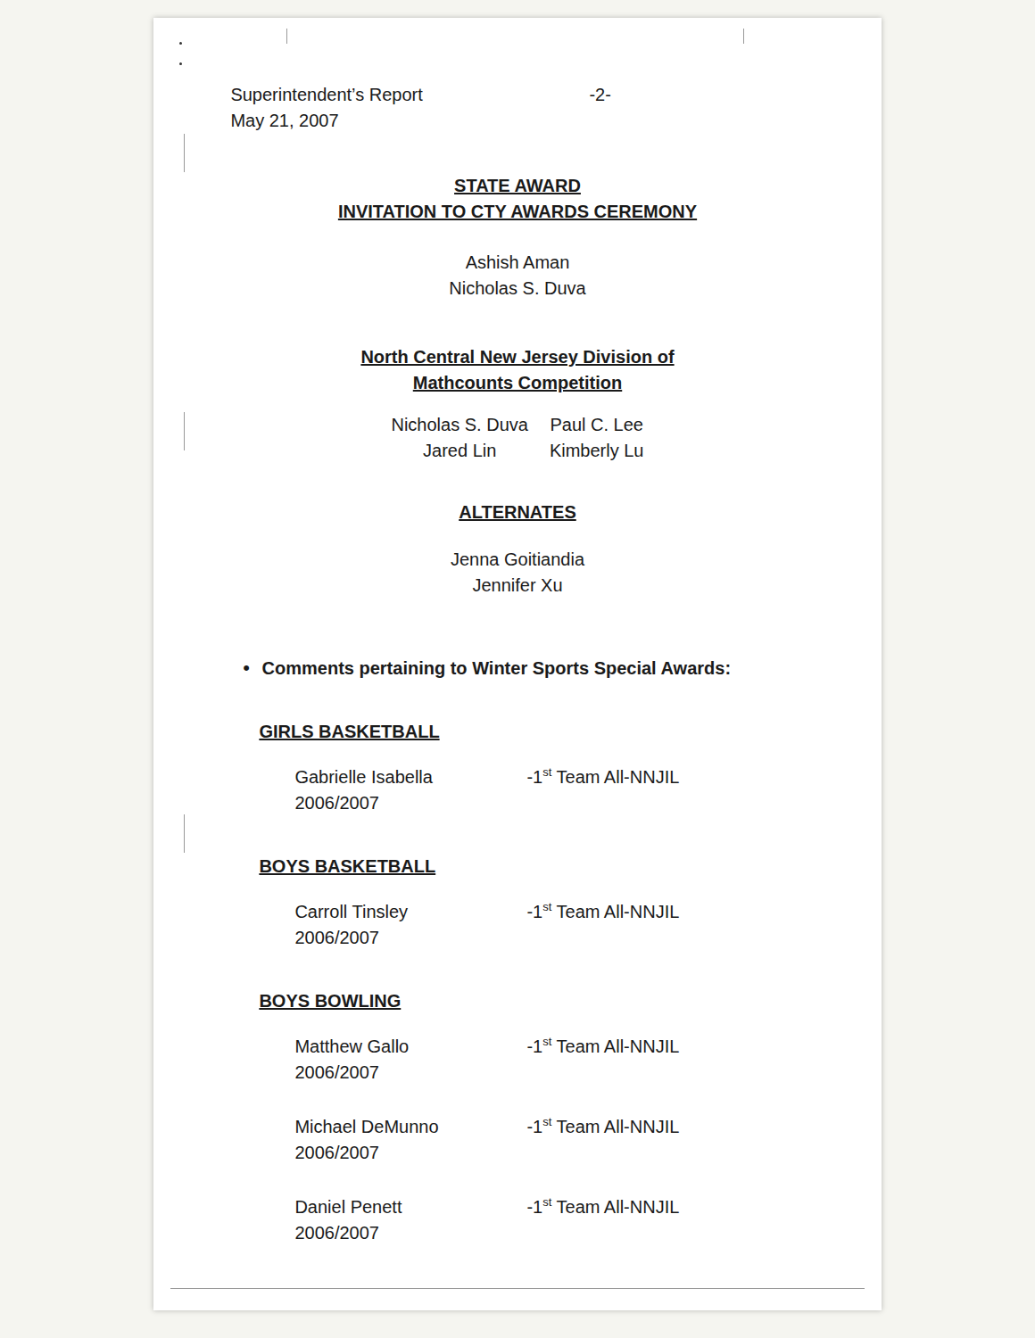Superintendent’s Report
May 21, 2007
-2-
STATE AWARD
INVITATION TO CTY AWARDS CEREMONY
Ashish Aman
Nicholas S. Duva
North Central New Jersey Division of
Mathcounts Competition
| Nicholas S. Duva | Paul C. Lee |
| Jared Lin | Kimberly Lu |
ALTERNATES
Jenna Goitiandia
Jennifer Xu
•
Comments pertaining to Winter Sports Special Awards:
GIRLS BASKETBALL
Gabrielle Isabella
-1st Team All-NNJIL
2006/2007
BOYS BASKETBALL
Carroll Tinsley
-1st Team All-NNJIL
2006/2007
BOYS BOWLING
Matthew Gallo
-1st Team All-NNJIL
2006/2007
Michael DeMunno
-1st Team All-NNJIL
2006/2007
Daniel Penett
-1st Team All-NNJIL
2006/2007